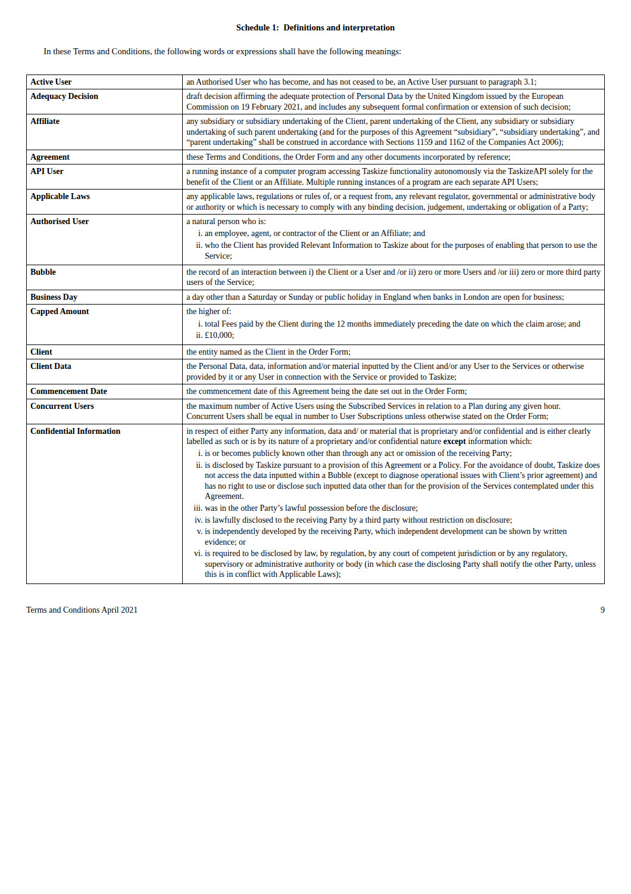Schedule 1: Definitions and interpretation
In these Terms and Conditions, the following words or expressions shall have the following meanings:
| Active User | an Authorised User who has become, and has not ceased to be, an Active User pursuant to paragraph 3.1; |
| Adequacy Decision | draft decision affirming the adequate protection of Personal Data by the United Kingdom issued by the European Commission on 19 February 2021, and includes any subsequent formal confirmation or extension of such decision; |
| Affiliate | any subsidiary or subsidiary undertaking of the Client, parent undertaking of the Client, any subsidiary or subsidiary undertaking of such parent undertaking (and for the purposes of this Agreement “subsidiary”, “subsidiary undertaking”, and “parent undertaking” shall be construed in accordance with Sections 1159 and 1162 of the Companies Act 2006); |
| Agreement | these Terms and Conditions, the Order Form and any other documents incorporated by reference; |
| API User | a running instance of a computer program accessing Taskize functionality autonomously via the TaskizeAPI solely for the benefit of the Client or an Affiliate. Multiple running instances of a program are each separate API Users; |
| Applicable Laws | any applicable laws, regulations or rules of, or a request from, any relevant regulator, governmental or administrative body or authority or which is necessary to comply with any binding decision, judgement, undertaking or obligation of a Party; |
| Authorised User | a natural person who is: an employee, agent, or contractor of the Client or an Affiliate; and who the Client has provided Relevant Information to Taskize about for the purposes of enabling that person to use the Service; |
| Bubble | the record of an interaction between i) the Client or a User and /or ii) zero or more Users and /or iii) zero or more third party users of the Service; |
| Business Day | a day other than a Saturday or Sunday or public holiday in England when banks in London are open for business; |
| Capped Amount | the higher of: total Fees paid by the Client during the 12 months immediately preceding the date on which the claim arose; and £10,000; |
| Client | the entity named as the Client in the Order Form; |
| Client Data | the Personal Data, data, information and/or material inputted by the Client and/or any User to the Services or otherwise provided by it or any User in connection with the Service or provided to Taskize; |
| Commencement Date | the commencement date of this Agreement being the date set out in the Order Form; |
| Concurrent Users | the maximum number of Active Users using the Subscribed Services in relation to a Plan during any given hour. Concurrent Users shall be equal in number to User Subscriptions unless otherwise stated on the Order Form; |
| Confidential Information | in respect of either Party any information, data and/ or material that is proprietary and/or confidential and is either clearly labelled as such or is by its nature of a proprietary and/or confidential nature except information which: is or becomes publicly known other than through any act or omission of the receiving Party; is disclosed by Taskize pursuant to a provision of this Agreement or a Policy. For the avoidance of doubt, Taskize does not access the data inputted within a Bubble (except to diagnose operational issues with Client’s prior agreement) and has no right to use or disclose such inputted data other than for the provision of the Services contemplated under this Agreement. was in the other Party’s lawful possession before the disclosure; is lawfully disclosed to the receiving Party by a third party without restriction on disclosure; is independently developed by the receiving Party, which independent development can be shown by written evidence; or is required to be disclosed by law, by regulation, by any court of competent jurisdiction or by any regulatory, supervisory or administrative authority or body (in which case the disclosing Party shall notify the other Party, unless this is in conflict with Applicable Laws); |
Terms and Conditions April 2021
9